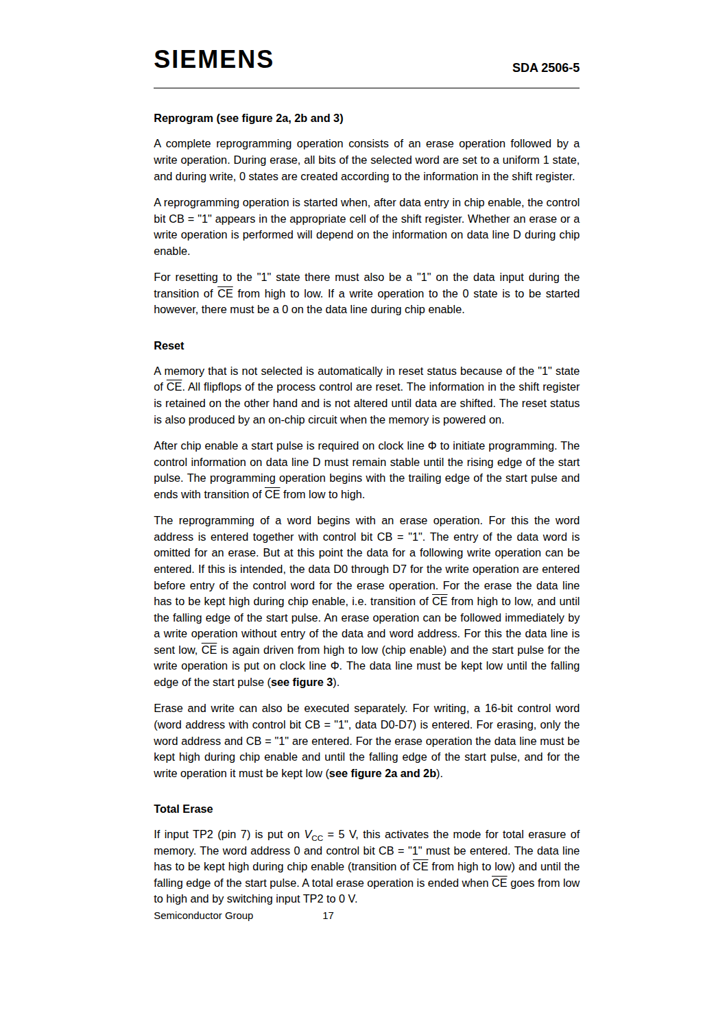SIEMENS
SDA 2506-5
Reprogram (see figure 2a, 2b and 3)
A complete reprogramming operation consists of an erase operation followed by a write operation. During erase, all bits of the selected word are set to a uniform 1 state, and during write, 0 states are created according to the information in the shift register.
A reprogramming operation is started when, after data entry in chip enable, the control bit CB = "1" appears in the appropriate cell of the shift register. Whether an erase or a write operation is performed will depend on the information on data line D during chip enable.
For resetting to the "1" state there must also be a "1" on the data input during the transition of CE from high to low. If a write operation to the 0 state is to be started however, there must be a 0 on the data line during chip enable.
Reset
A memory that is not selected is automatically in reset status because of the "1" state of CE. All flipflops of the process control are reset. The information in the shift register is retained on the other hand and is not altered until data are shifted. The reset status is also produced by an on-chip circuit when the memory is powered on.
After chip enable a start pulse is required on clock line Φ to initiate programming. The control information on data line D must remain stable until the rising edge of the start pulse. The programming operation begins with the trailing edge of the start pulse and ends with transition of CE from low to high.
The reprogramming of a word begins with an erase operation. For this the word address is entered together with control bit CB = "1". The entry of the data word is omitted for an erase. But at this point the data for a following write operation can be entered. If this is intended, the data D0 through D7 for the write operation are entered before entry of the control word for the erase operation. For the erase the data line has to be kept high during chip enable, i.e. transition of CE from high to low, and until the falling edge of the start pulse. An erase operation can be followed immediately by a write operation without entry of the data and word address. For this the data line is sent low, CE is again driven from high to low (chip enable) and the start pulse for the write operation is put on clock line Φ. The data line must be kept low until the falling edge of the start pulse (see figure 3).
Erase and write can also be executed separately. For writing, a 16-bit control word (word address with control bit CB = "1", data D0-D7) is entered. For erasing, only the word address and CB = "1" are entered. For the erase operation the data line must be kept high during chip enable and until the falling edge of the start pulse, and for the write operation it must be kept low (see figure 2a and 2b).
Total Erase
If input TP2 (pin 7) is put on VCC = 5 V, this activates the mode for total erasure of memory. The word address 0 and control bit CB = "1" must be entered. The data line has to be kept high during chip enable (transition of CE from high to low) and until the falling edge of the start pulse. A total erase operation is ended when CE goes from low to high and by switching input TP2 to 0 V.
Semiconductor Group 17